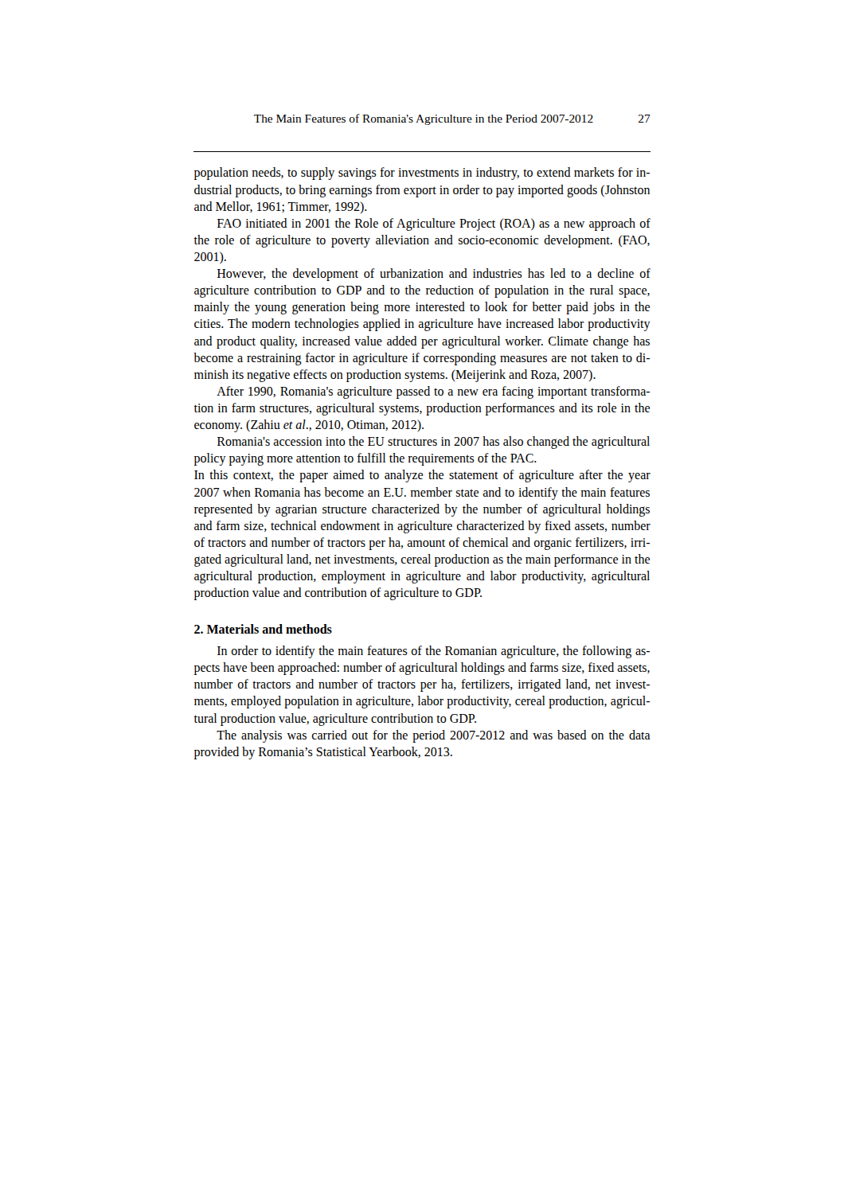The Main Features of Romania's Agriculture in the Period 2007-2012
27
population needs, to supply savings for investments in industry, to extend markets for industrial products, to bring earnings from export in order to pay imported goods (Johnston and Mellor, 1961; Timmer, 1992).
FAO initiated in 2001 the Role of Agriculture Project (ROA) as a new approach of the role of agriculture to poverty alleviation and socio-economic development. (FAO, 2001).
However, the development of urbanization and industries has led to a decline of agriculture contribution to GDP and to the reduction of population in the rural space, mainly the young generation being more interested to look for better paid jobs in the cities. The modern technologies applied in agriculture have increased labor productivity and product quality, increased value added per agricultural worker. Climate change has become a restraining factor in agriculture if corresponding measures are not taken to diminish its negative effects on production systems. (Meijerink and Roza, 2007).
After 1990, Romania's agriculture passed to a new era facing important transformation in farm structures, agricultural systems, production performances and its role in the economy. (Zahiu et al., 2010, Otiman, 2012).
Romania's accession into the EU structures in 2007 has also changed the agricultural policy paying more attention to fulfill the requirements of the PAC.
In this context, the paper aimed to analyze the statement of agriculture after the year 2007 when Romania has become an E.U. member state and to identify the main features represented by agrarian structure characterized by the number of agricultural holdings and farm size, technical endowment in agriculture characterized by fixed assets, number of tractors and number of tractors per ha, amount of chemical and organic fertilizers, irrigated agricultural land, net investments, cereal production as the main performance in the agricultural production, employment in agriculture and labor productivity, agricultural production value and contribution of agriculture to GDP.
2. Materials and methods
In order to identify the main features of the Romanian agriculture, the following aspects have been approached: number of agricultural holdings and farms size, fixed assets, number of tractors and number of tractors per ha, fertilizers, irrigated land, net investments, employed population in agriculture, labor productivity, cereal production, agricultural production value, agriculture contribution to GDP.
The analysis was carried out for the period 2007-2012 and was based on the data provided by Romania’s Statistical Yearbook, 2013.